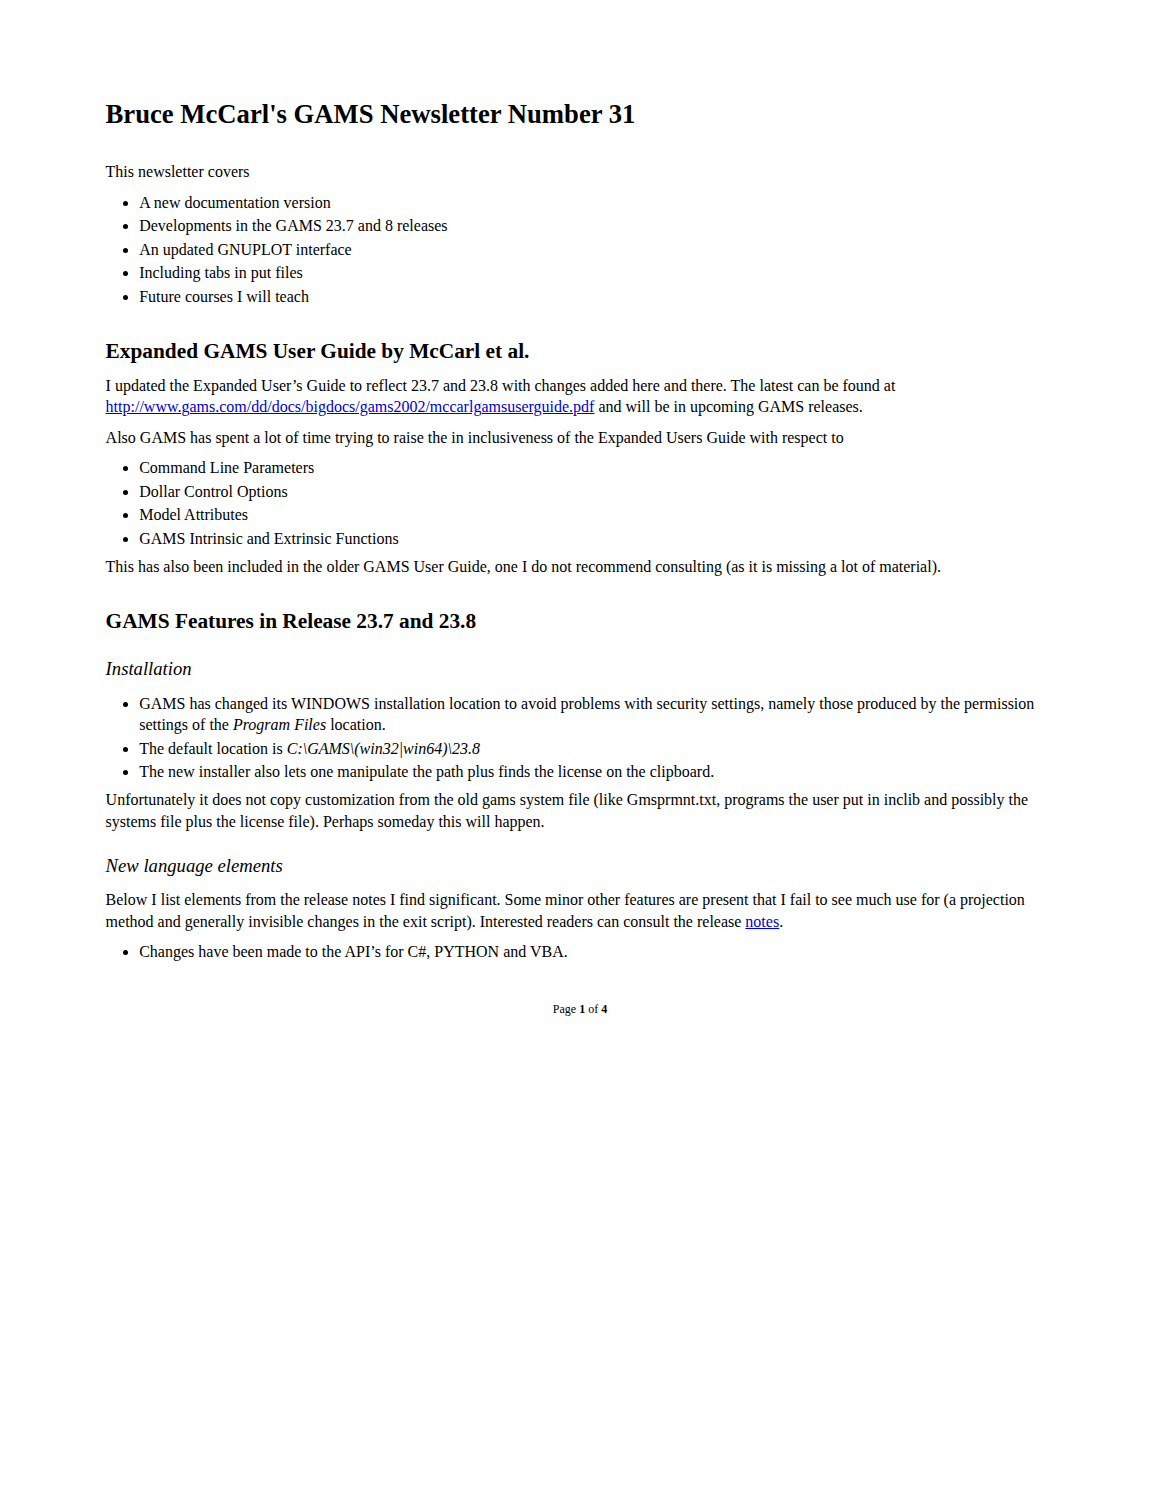Bruce McCarl's GAMS Newsletter Number 31
This newsletter covers
A new documentation version
Developments in the GAMS 23.7 and 8 releases
An updated GNUPLOT interface
Including tabs in put files
Future courses I will teach
Expanded GAMS User Guide by McCarl et al.
I updated the Expanded User’s Guide to reflect 23.7 and 23.8 with changes added here and there. The latest can be found at http://www.gams.com/dd/docs/bigdocs/gams2002/mccarlgamsuserguide.pdf and will be in upcoming GAMS releases.
Also GAMS has spent a lot of time trying to raise the in inclusiveness of the Expanded Users Guide with respect to
Command Line Parameters
Dollar Control Options
Model Attributes
GAMS Intrinsic and Extrinsic Functions
This has also been included in the older GAMS User Guide, one I do not recommend consulting (as it is missing a lot of material).
GAMS Features in Release 23.7 and 23.8
Installation
GAMS has changed its WINDOWS installation location to avoid problems with security settings, namely those produced by the permission settings of the Program Files location.
The default location is C:\GAMS\(win32|win64)\23.8
The new installer also lets one manipulate the path plus finds the license on the clipboard.
Unfortunately it does not copy customization from the old gams system file (like Gmsprmnt.txt, programs the user put in inclib and possibly the systems file plus the license file). Perhaps someday this will happen.
New language elements
Below I list elements from the release notes I find significant. Some minor other features are present that I fail to see much use for (a projection method and generally invisible changes in the exit script). Interested readers can consult the release notes.
Changes have been made to the API’s for C#, PYTHON and VBA.
Page 1 of 4